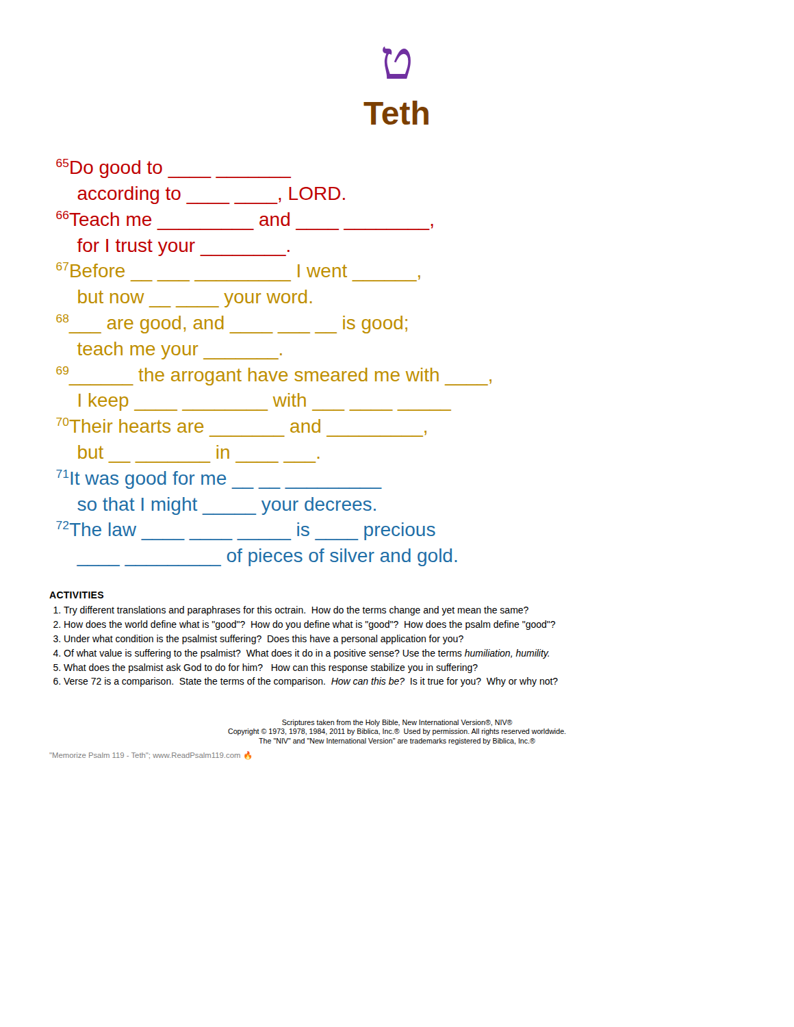ט
Teth
65Do good to ____ _______
according to ____ ____, LORD.
66Teach me _________ and ____ ________,
for I trust your ________.
67Before __ ___ _________ I went ______,
but now __ ____ your word.
68___ are good, and ____ ___ __ is good;
teach me your _______.
69______ the arrogant have smeared me with ____,
I keep ____ ________ with ___ ____ _____
70Their hearts are _______ and _________,
but __ _______ in ____ ___.
71It was good for me __ __ _________
so that I might _____ your decrees.
72The law ____ ____ _____ is ____ precious
____ _________ of pieces of silver and gold.
ACTIVITIES
Try different translations and paraphrases for this octrain. How do the terms change and yet mean the same?
How does the world define what is "good"? How do you define what is "good"? How does the psalm define "good"?
Under what condition is the psalmist suffering? Does this have a personal application for you?
Of what value is suffering to the psalmist? What does it do in a positive sense? Use the terms humiliation, humility.
What does the psalmist ask God to do for him? How can this response stabilize you in suffering?
Verse 72 is a comparison. State the terms of the comparison. How can this be? Is it true for you? Why or why not?
Scriptures taken from the Holy Bible, New International Version®, NIV®
Copyright © 1973, 1978, 1984, 2011 by Biblica, Inc.® Used by permission. All rights reserved worldwide.
The "NIV" and "New International Version" are trademarks registered by Biblica, Inc.®
"Memorize Psalm 119 - Teth"; www.ReadPsalm119.com 🔥